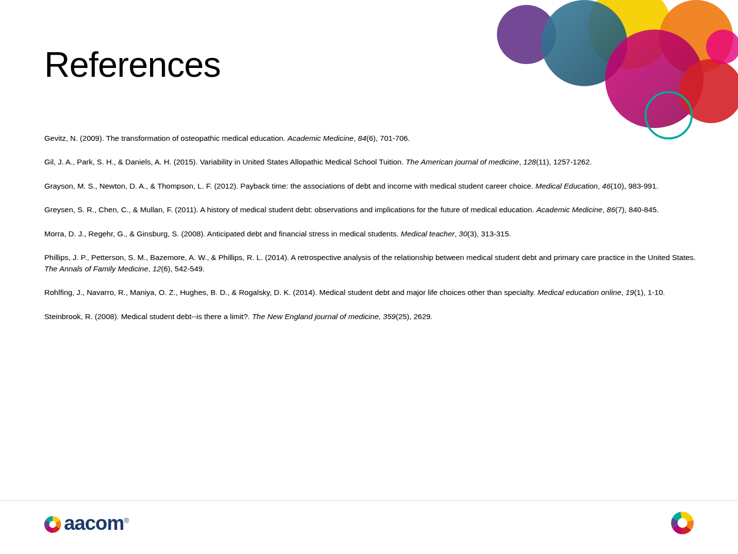References
Gevitz, N. (2009). The transformation of osteopathic medical education. Academic Medicine, 84(6), 701-706.
Gil, J. A., Park, S. H., & Daniels, A. H. (2015). Variability in United States Allopathic Medical School Tuition. The American journal of medicine, 128(11), 1257-1262.
Grayson, M. S., Newton, D. A., & Thompson, L. F. (2012). Payback time: the associations of debt and income with medical student career choice. Medical Education, 46(10), 983-991.
Greysen, S. R., Chen, C., & Mullan, F. (2011). A history of medical student debt: observations and implications for the future of medical education. Academic Medicine, 86(7), 840-845.
Morra, D. J., Regehr, G., & Ginsburg, S. (2008). Anticipated debt and financial stress in medical students. Medical teacher, 30(3), 313-315.
Phillips, J. P., Petterson, S. M., Bazemore, A. W., & Phillips, R. L. (2014). A retrospective analysis of the relationship between medical student debt and primary care practice in the United States. The Annals of Family Medicine, 12(6), 542-549.
Rohlfing, J., Navarro, R., Maniya, O. Z., Hughes, B. D., & Rogalsky, D. K. (2014). Medical student debt and major life choices other than specialty. Medical education online, 19(1), 1-10.
Steinbrook, R. (2008). Medical student debt--is there a limit?. The New England journal of medicine, 359(25), 2629.
aacom®